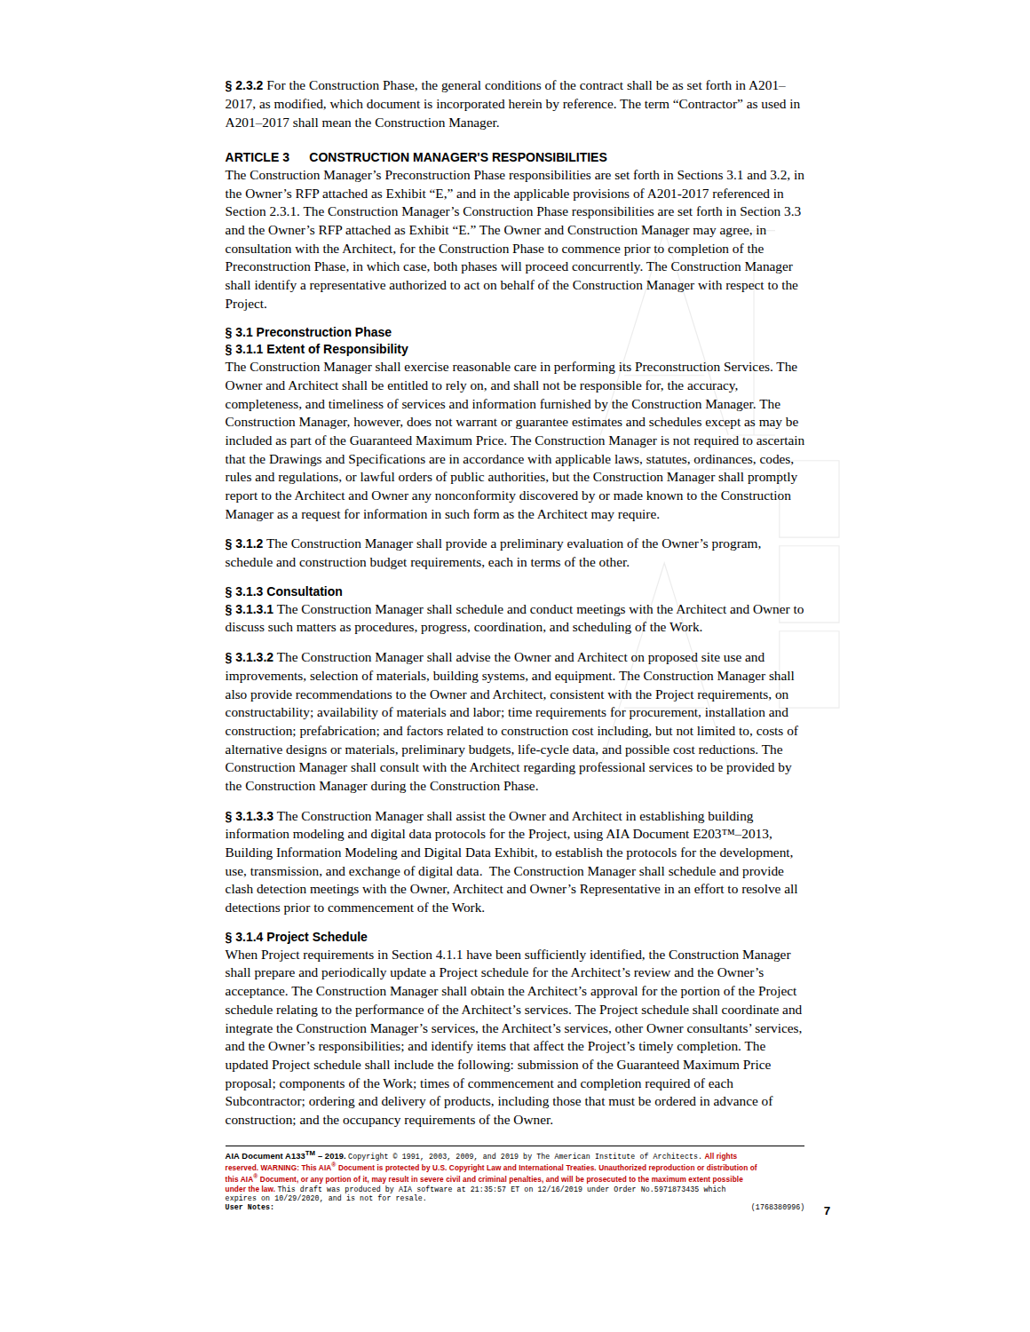§ 2.3.2 For the Construction Phase, the general conditions of the contract shall be as set forth in A201–2017, as modified, which document is incorporated herein by reference. The term “Contractor” as used in A201–2017 shall mean the Construction Manager.
ARTICLE 3 CONSTRUCTION MANAGER'S RESPONSIBILITIES
The Construction Manager’s Preconstruction Phase responsibilities are set forth in Sections 3.1 and 3.2, in the Owner’s RFP attached as Exhibit “E,” and in the applicable provisions of A201-2017 referenced in Section 2.3.1. The Construction Manager’s Construction Phase responsibilities are set forth in Section 3.3 and the Owner’s RFP attached as Exhibit “E.” The Owner and Construction Manager may agree, in consultation with the Architect, for the Construction Phase to commence prior to completion of the Preconstruction Phase, in which case, both phases will proceed concurrently. The Construction Manager shall identify a representative authorized to act on behalf of the Construction Manager with respect to the Project.
§ 3.1 Preconstruction Phase
§ 3.1.1 Extent of Responsibility
The Construction Manager shall exercise reasonable care in performing its Preconstruction Services. The Owner and Architect shall be entitled to rely on, and shall not be responsible for, the accuracy, completeness, and timeliness of services and information furnished by the Construction Manager. The Construction Manager, however, does not warrant or guarantee estimates and schedules except as may be included as part of the Guaranteed Maximum Price. The Construction Manager is not required to ascertain that the Drawings and Specifications are in accordance with applicable laws, statutes, ordinances, codes, rules and regulations, or lawful orders of public authorities, but the Construction Manager shall promptly report to the Architect and Owner any nonconformity discovered by or made known to the Construction Manager as a request for information in such form as the Architect may require.
§ 3.1.2 The Construction Manager shall provide a preliminary evaluation of the Owner’s program, schedule and construction budget requirements, each in terms of the other.
§ 3.1.3 Consultation
§ 3.1.3.1 The Construction Manager shall schedule and conduct meetings with the Architect and Owner to discuss such matters as procedures, progress, coordination, and scheduling of the Work.
§ 3.1.3.2 The Construction Manager shall advise the Owner and Architect on proposed site use and improvements, selection of materials, building systems, and equipment. The Construction Manager shall also provide recommendations to the Owner and Architect, consistent with the Project requirements, on constructability; availability of materials and labor; time requirements for procurement, installation and construction; prefabrication; and factors related to construction cost including, but not limited to, costs of alternative designs or materials, preliminary budgets, life-cycle data, and possible cost reductions. The Construction Manager shall consult with the Architect regarding professional services to be provided by the Construction Manager during the Construction Phase.
§ 3.1.3.3 The Construction Manager shall assist the Owner and Architect in establishing building information modeling and digital data protocols for the Project, using AIA Document E203™–2013, Building Information Modeling and Digital Data Exhibit, to establish the protocols for the development, use, transmission, and exchange of digital data. The Construction Manager shall schedule and provide clash detection meetings with the Owner, Architect and Owner’s Representative in an effort to resolve all detections prior to commencement of the Work.
§ 3.1.4 Project Schedule
When Project requirements in Section 4.1.1 have been sufficiently identified, the Construction Manager shall prepare and periodically update a Project schedule for the Architect’s review and the Owner’s acceptance. The Construction Manager shall obtain the Architect’s approval for the portion of the Project schedule relating to the performance of the Architect’s services. The Project schedule shall coordinate and integrate the Construction Manager’s services, the Architect’s services, other Owner consultants’ services, and the Owner’s responsibilities; and identify items that affect the Project’s timely completion. The updated Project schedule shall include the following: submission of the Guaranteed Maximum Price proposal; components of the Work; times of commencement and completion required of each Subcontractor; ordering and delivery of products, including those that must be ordered in advance of construction; and the occupancy requirements of the Owner.
AIA Document A133TM – 2019. Copyright © 1991, 2003, 2009, and 2019 by The American Institute of Architects. All rights reserved. WARNING: This AIA® Document is protected by U.S. Copyright Law and International Treaties. Unauthorized reproduction or distribution of this AIA® Document, or any portion of it, may result in severe civil and criminal penalties, and will be prosecuted to the maximum extent possible under the law. This draft was produced by AIA software at 21:35:57 ET on 12/16/2019 under Order No.5971873435 which expires on 10/29/2020, and is not for resale.
User Notes:
(1768380996)
7